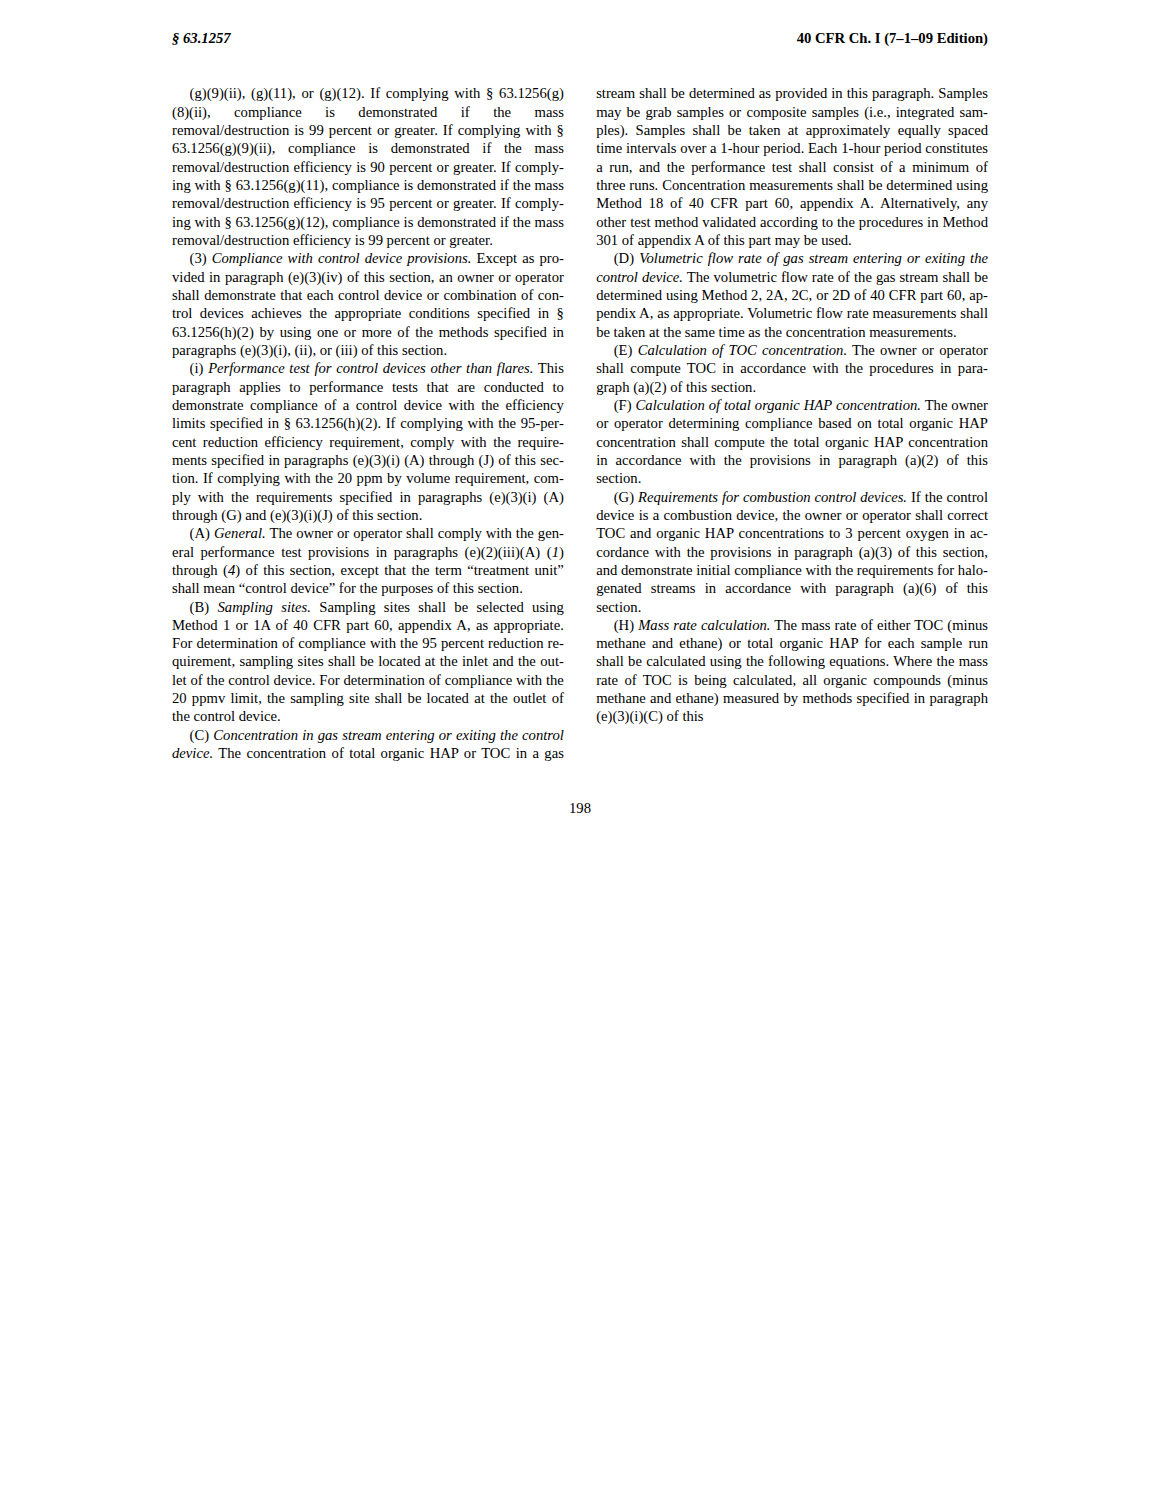§ 63.1257 40 CFR Ch. I (7–1–09 Edition)
(g)(9)(ii), (g)(11), or (g)(12). If complying with § 63.1256(g)(8)(ii), compliance is demonstrated if the mass removal/destruction is 99 percent or greater. If complying with § 63.1256(g)(9)(ii), compliance is demonstrated if the mass removal/destruction efficiency is 90 percent or greater. If complying with § 63.1256(g)(11), compliance is demonstrated if the mass removal/destruction efficiency is 95 percent or greater. If complying with § 63.1256(g)(12), compliance is demonstrated if the mass removal/destruction efficiency is 99 percent or greater.
(3) Compliance with control device provisions. Except as provided in paragraph (e)(3)(iv) of this section, an owner or operator shall demonstrate that each control device or combination of control devices achieves the appropriate conditions specified in § 63.1256(h)(2) by using one or more of the methods specified in paragraphs (e)(3)(i), (ii), or (iii) of this section.
(i) Performance test for control devices other than flares. This paragraph applies to performance tests that are conducted to demonstrate compliance of a control device with the efficiency limits specified in § 63.1256(h)(2). If complying with the 95-percent reduction efficiency requirement, comply with the requirements specified in paragraphs (e)(3)(i) (A) through (J) of this section. If complying with the 20 ppm by volume requirement, comply with the requirements specified in paragraphs (e)(3)(i) (A) through (G) and (e)(3)(i)(J) of this section.
(A) General. The owner or operator shall comply with the general performance test provisions in paragraphs (e)(2)(iii)(A) (1) through (4) of this section, except that the term “treatment unit” shall mean “control device” for the purposes of this section.
(B) Sampling sites. Sampling sites shall be selected using Method 1 or 1A of 40 CFR part 60, appendix A, as appropriate. For determination of compliance with the 95 percent reduction requirement, sampling sites shall be located at the inlet and the outlet of the control device. For determination of compliance with the 20 ppmv limit, the sampling site shall be located at the outlet of the control device.
(C) Concentration in gas stream entering or exiting the control device. The concentration of total organic HAP or TOC in a gas stream shall be determined as provided in this paragraph. Samples may be grab samples or composite samples (i.e., integrated samples). Samples shall be taken at approximately equally spaced time intervals over a 1-hour period. Each 1-hour period constitutes a run, and the performance test shall consist of a minimum of three runs. Concentration measurements shall be determined using Method 18 of 40 CFR part 60, appendix A. Alternatively, any other test method validated according to the procedures in Method 301 of appendix A of this part may be used.
(D) Volumetric flow rate of gas stream entering or exiting the control device. The volumetric flow rate of the gas stream shall be determined using Method 2, 2A, 2C, or 2D of 40 CFR part 60, appendix A, as appropriate. Volumetric flow rate measurements shall be taken at the same time as the concentration measurements.
(E) Calculation of TOC concentration. The owner or operator shall compute TOC in accordance with the procedures in paragraph (a)(2) of this section.
(F) Calculation of total organic HAP concentration. The owner or operator determining compliance based on total organic HAP concentration shall compute the total organic HAP concentration in accordance with the provisions in paragraph (a)(2) of this section.
(G) Requirements for combustion control devices. If the control device is a combustion device, the owner or operator shall correct TOC and organic HAP concentrations to 3 percent oxygen in accordance with the provisions in paragraph (a)(3) of this section, and demonstrate initial compliance with the requirements for halogenated streams in accordance with paragraph (a)(6) of this section.
(H) Mass rate calculation. The mass rate of either TOC (minus methane and ethane) or total organic HAP for each sample run shall be calculated using the following equations. Where the mass rate of TOC is being calculated, all organic compounds (minus methane and ethane) measured by methods specified in paragraph (e)(3)(i)(C) of this
198